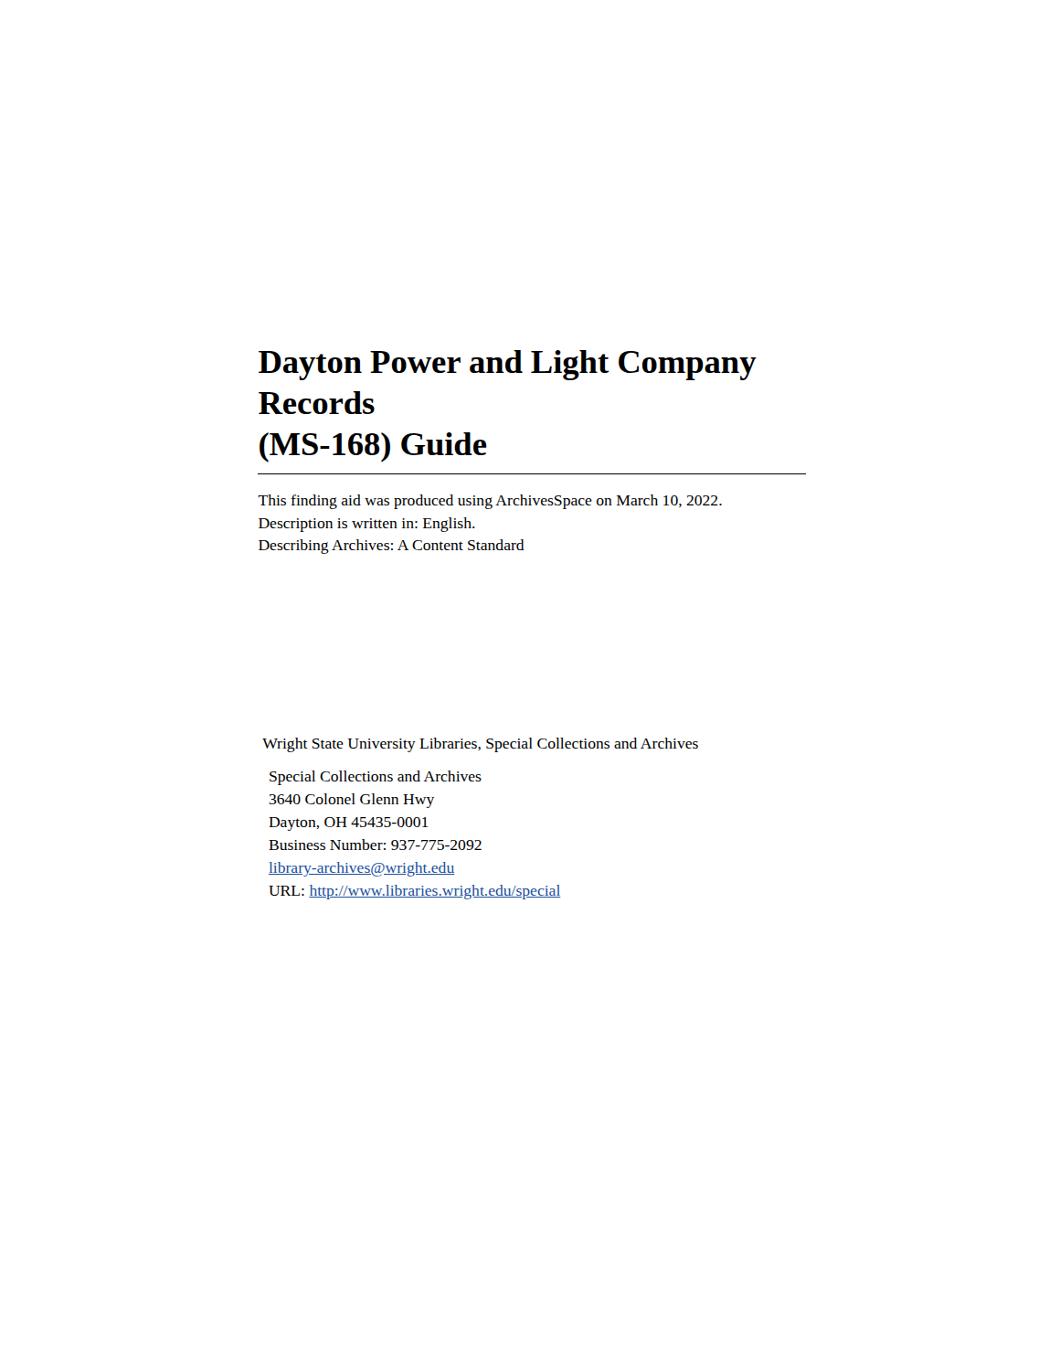Dayton Power and Light Company Records
(MS-168) Guide
This finding aid was produced using ArchivesSpace on March 10, 2022.
Description is written in: English.
Describing Archives: A Content Standard
Wright State University Libraries, Special Collections and Archives
Special Collections and Archives
3640 Colonel Glenn Hwy
Dayton, OH 45435-0001
Business Number: 937-775-2092
library-archives@wright.edu
URL: http://www.libraries.wright.edu/special